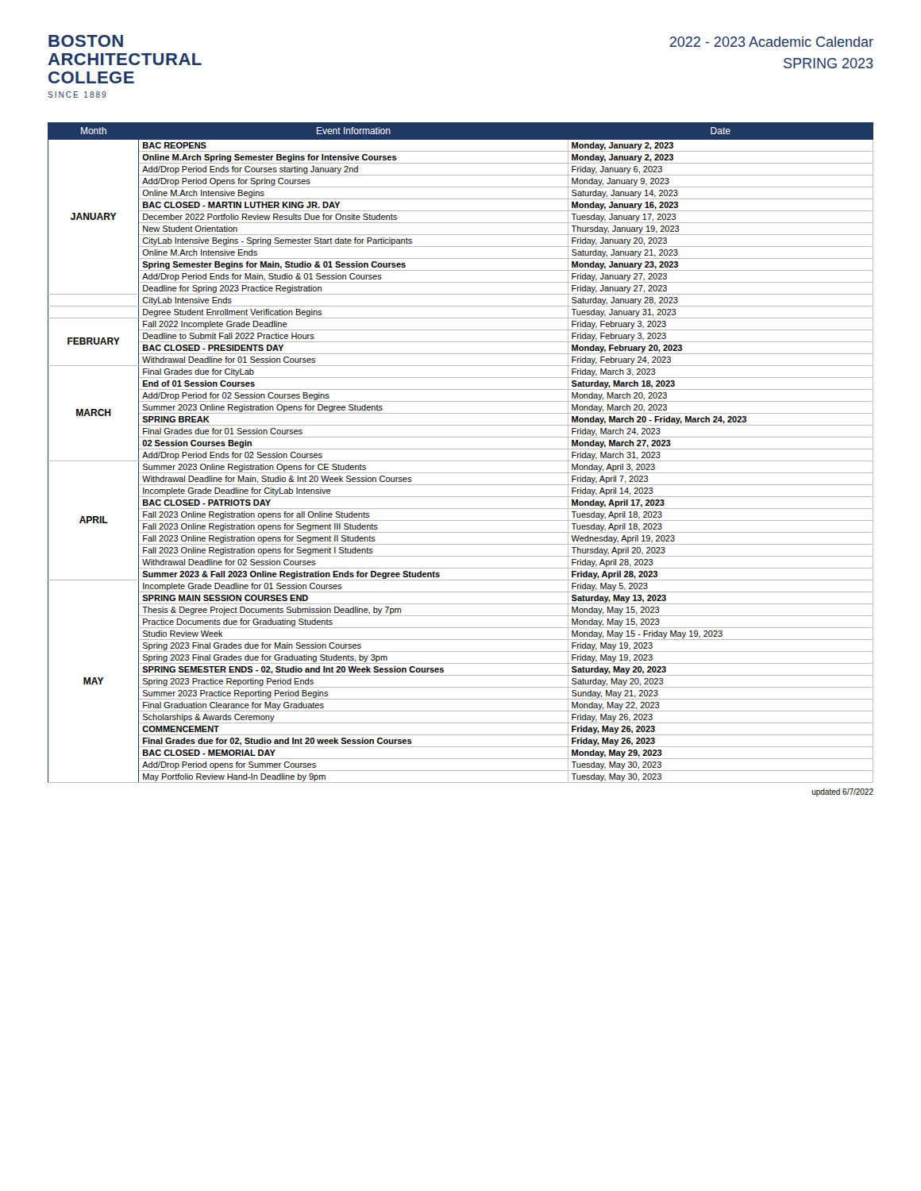BOSTON
ARCHITECTURAL
COLLEGE SINCE 1889
2022 - 2023 Academic Calendar
SPRING 2023
| Month | Event Information | Date |
| --- | --- | --- |
| JANUARY | BAC REOPENS | Monday, January 2, 2023 |
| Online M.Arch Spring Semester Begins for Intensive Courses | Monday, January 2, 2023 |
| Add/Drop Period Ends for Courses starting January 2nd | Friday, January 6, 2023 |
| Add/Drop Period Opens for Spring Courses | Monday, January 9, 2023 |
| Online M.Arch Intensive Begins | Saturday, January 14, 2023 |
| BAC CLOSED - MARTIN LUTHER KING JR. DAY | Monday, January 16, 2023 |
| December 2022 Portfolio Review Results Due for Onsite Students | Tuesday, January 17, 2023 |
| New Student Orientation | Thursday, January 19, 2023 |
| CityLab Intensive Begins - Spring Semester Start date for Participants | Friday, January 20, 2023 |
| Online M.Arch Intensive Ends | Saturday, January 21, 2023 |
| Spring Semester Begins for Main, Studio & 01 Session Courses | Monday, January 23, 2023 |
| Add/Drop Period Ends for Main, Studio & 01 Session Courses | Friday, January 27, 2023 |
| Deadline for Spring 2023 Practice Registration | Friday, January 27, 2023 |
| | CityLab Intensive Ends | Saturday, January 28, 2023 |
| | Degree Student Enrollment Verification Begins | Tuesday, January 31, 2023 |
| FEBRUARY | Fall 2022 Incomplete Grade Deadline | Friday, February 3, 2023 |
| Deadline to Submit Fall 2022 Practice Hours | Friday, February 3, 2023 |
| BAC CLOSED - PRESIDENTS DAY | Monday, February 20, 2023 |
| Withdrawal Deadline for 01 Session Courses | Friday, February 24, 2023 |
| MARCH | Final Grades due for CityLab | Friday, March 3, 2023 |
| End of 01 Session Courses | Saturday, March 18, 2023 |
| Add/Drop Period for 02 Session Courses Begins | Monday, March 20, 2023 |
| Summer 2023 Online Registration Opens for Degree Students | Monday, March 20, 2023 |
| SPRING BREAK | Monday, March 20 - Friday, March 24, 2023 |
| Final Grades due for 01 Session Courses | Friday, March 24, 2023 |
| 02 Session Courses Begin | Monday, March 27, 2023 |
| Add/Drop Period Ends for 02 Session Courses | Friday, March 31, 2023 |
| APRIL | Summer 2023 Online Registration Opens for CE Students | Monday, April 3, 2023 |
| Withdrawal Deadline for Main, Studio & Int 20 Week Session Courses | Friday, April 7, 2023 |
| Incomplete Grade Deadline for CityLab Intensive | Friday, April 14, 2023 |
| BAC CLOSED - PATRIOTS DAY | Monday, April 17, 2023 |
| Fall 2023 Online Registration opens for all Online Students | Tuesday, April 18, 2023 |
| Fall 2023 Online Registration opens for Segment III Students | Tuesday, April 18, 2023 |
| Fall 2023 Online Registration opens for Segment II Students | Wednesday, April 19, 2023 |
| Fall 2023 Online Registration opens for Segment I Students | Thursday, April 20, 2023 |
| Withdrawal Deadline for 02 Session Courses | Friday, April 28, 2023 |
| Summer 2023 & Fall 2023 Online Registration Ends for Degree Students | Friday, April 28, 2023 |
| MAY | Incomplete Grade Deadline for 01 Session Courses | Friday, May 5, 2023 |
| SPRING MAIN SESSION COURSES END | Saturday, May 13, 2023 |
| Thesis & Degree Project Documents Submission Deadline, by 7pm | Monday, May 15, 2023 |
| Practice Documents due for Graduating Students | Monday, May 15, 2023 |
| Studio Review Week | Monday, May 15 - Friday May 19, 2023 |
| Spring 2023 Final Grades due for Main Session Courses | Friday, May 19, 2023 |
| Spring 2023 Final Grades due for Graduating Students, by 3pm | Friday, May 19, 2023 |
| SPRING SEMESTER ENDS - 02, Studio and Int 20 Week Session Courses | Saturday, May 20, 2023 |
| Spring 2023 Practice Reporting Period Ends | Saturday, May 20, 2023 |
| Summer 2023 Practice Reporting Period Begins | Sunday, May 21, 2023 |
| Final Graduation Clearance for May Graduates | Monday, May 22, 2023 |
| Scholarships & Awards Ceremony | Friday, May 26, 2023 |
| COMMENCEMENT | Friday, May 26, 2023 |
| Final Grades due for 02, Studio and Int 20 week Session Courses | Friday, May 26, 2023 |
| BAC CLOSED - MEMORIAL DAY | Monday, May 29, 2023 |
| Add/Drop Period opens for Summer Courses | Tuesday, May 30, 2023 |
| May Portfolio Review Hand-In Deadline by 9pm | Tuesday, May 30, 2023 |
updated 6/7/2022